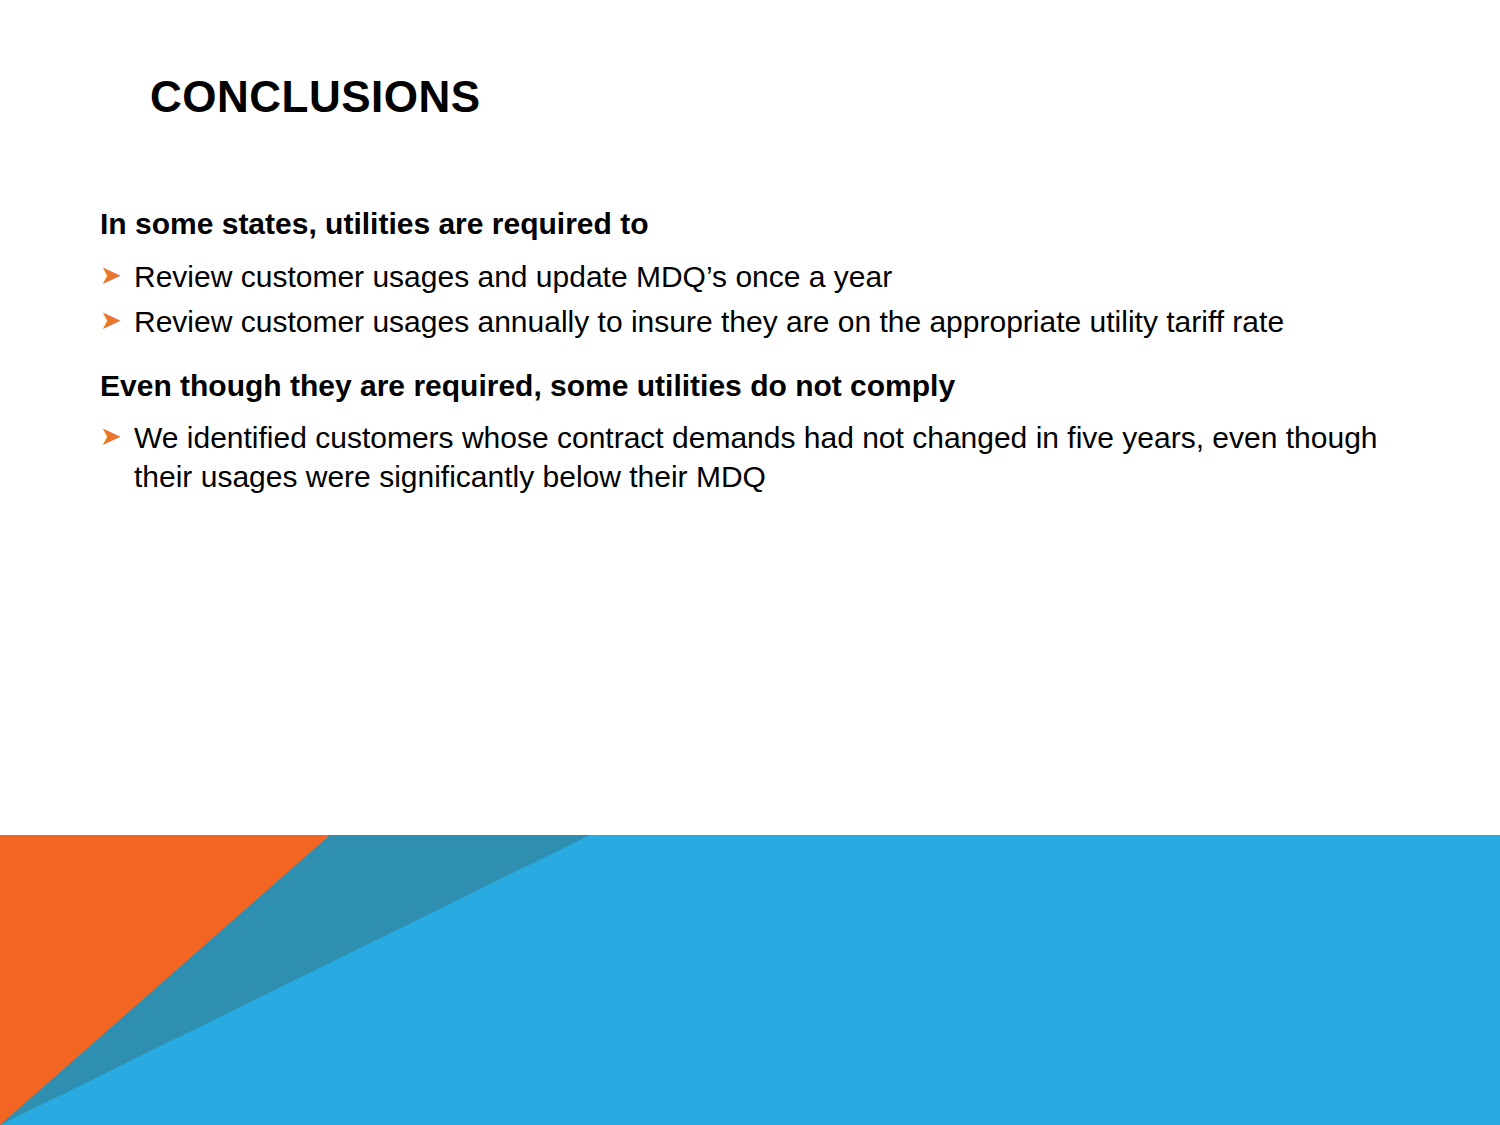CONCLUSIONS
In some states, utilities are required to
Review customer usages and update MDQ’s once a year
Review customer usages annually to insure they are on the appropriate utility tariff rate
Even though they are required, some utilities do not comply
We identified customers whose contract demands had not changed in five years, even though their usages were significantly below their MDQ